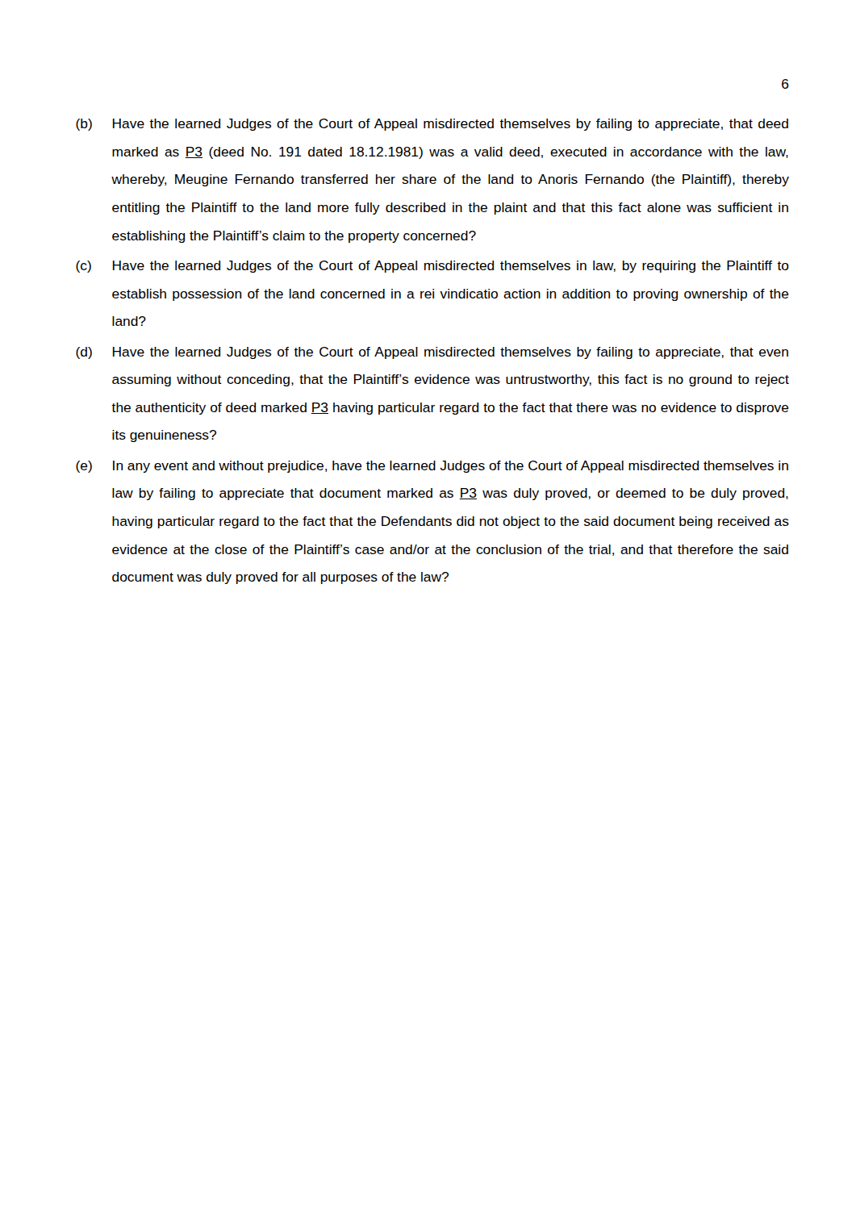6
(b) Have the learned Judges of the Court of Appeal misdirected themselves by failing to appreciate, that deed marked as P3 (deed No. 191 dated 18.12.1981) was a valid deed, executed in accordance with the law, whereby, Meugine Fernando transferred her share of the land to Anoris Fernando (the Plaintiff), thereby entitling the Plaintiff to the land more fully described in the plaint and that this fact alone was sufficient in establishing the Plaintiff’s claim to the property concerned?
(c) Have the learned Judges of the Court of Appeal misdirected themselves in law, by requiring the Plaintiff to establish possession of the land concerned in a rei vindicatio action in addition to proving ownership of the land?
(d) Have the learned Judges of the Court of Appeal misdirected themselves by failing to appreciate, that even assuming without conceding, that the Plaintiff’s evidence was untrustworthy, this fact is no ground to reject the authenticity of deed marked P3 having particular regard to the fact that there was no evidence to disprove its genuineness?
(e) In any event and without prejudice, have the learned Judges of the Court of Appeal misdirected themselves in law by failing to appreciate that document marked as P3 was duly proved, or deemed to be duly proved, having particular regard to the fact that the Defendants did not object to the said document being received as evidence at the close of the Plaintiff’s case and/or at the conclusion of the trial, and that therefore the said document was duly proved for all purposes of the law?